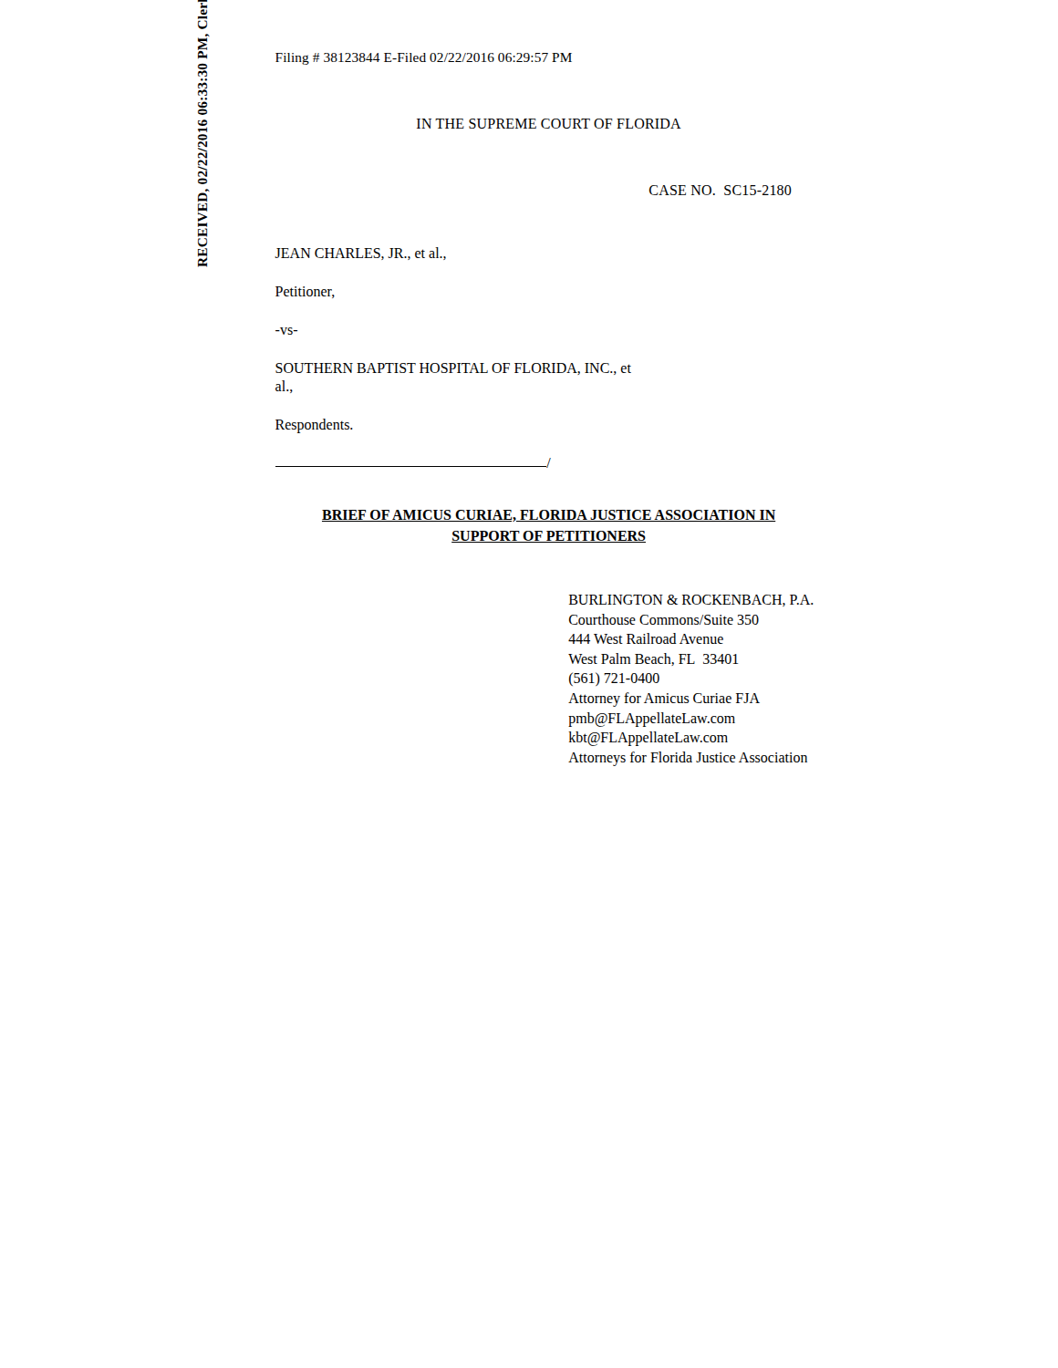Filing # 38123844 E-Filed 02/22/2016 06:29:57 PM
RECEIVED, 02/22/2016 06:33:30 PM, Clerk, Supreme Court
IN THE SUPREME COURT OF FLORIDA
CASE NO. SC15-2180
JEAN CHARLES, JR., et al.,
Petitioner,
-vs-
SOUTHERN BAPTIST HOSPITAL OF FLORIDA, INC., et al.,
Respondents.
/
BRIEF OF AMICUS CURIAE, FLORIDA JUSTICE ASSOCIATION IN SUPPORT OF PETITIONERS
BURLINGTON & ROCKENBACH, P.A.
Courthouse Commons/Suite 350
444 West Railroad Avenue
West Palm Beach, FL 33401
(561) 721-0400
Attorney for Amicus Curiae FJA
pmb@FLAppellateLaw.com
kbt@FLAppellateLaw.com
Attorneys for Florida Justice Association